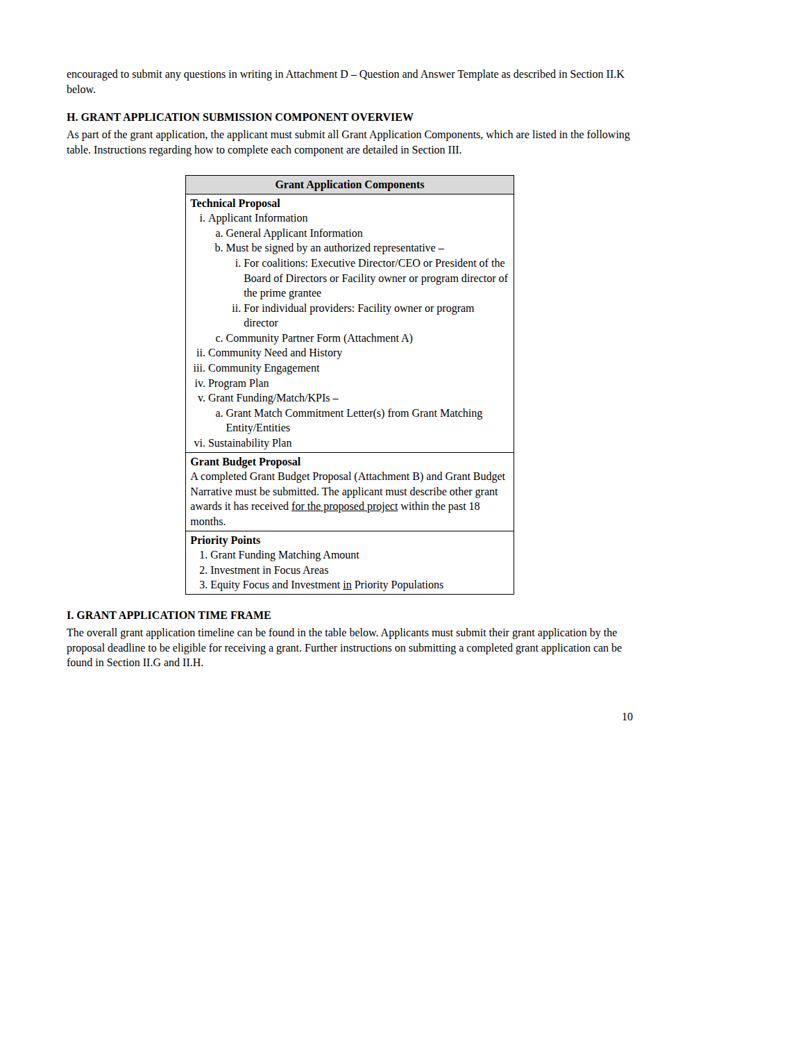encouraged to submit any questions in writing in Attachment D – Question and Answer Template as described in Section II.K below.
H. GRANT APPLICATION SUBMISSION COMPONENT OVERVIEW
As part of the grant application, the applicant must submit all Grant Application Components, which are listed in the following table. Instructions regarding how to complete each component are detailed in Section III.
| Grant Application Components |
| --- |
| Technical Proposal Applicant Information General Applicant Information Must be signed by an authorized representative – For coalitions: Executive Director/CEO or President of the Board of Directors or Facility owner or program director of the prime grantee For individual providers: Facility owner or program director Community Partner Form (Attachment A) Community Need and History Community Engagement Program Plan Grant Funding/Match/KPIs – Grant Match Commitment Letter(s) from Grant Matching Entity/Entities Sustainability Plan |
| Grant Budget Proposal A completed Grant Budget Proposal (Attachment B) and Grant Budget Narrative must be submitted. The applicant must describe other grant awards it has received for the proposed project within the past 18 months. |
| Priority Points Grant Funding Matching Amount Investment in Focus Areas Equity Focus and Investment in Priority Populations |
I. GRANT APPLICATION TIME FRAME
The overall grant application timeline can be found in the table below. Applicants must submit their grant application by the proposal deadline to be eligible for receiving a grant. Further instructions on submitting a completed grant application can be found in Section II.G and II.H.
10